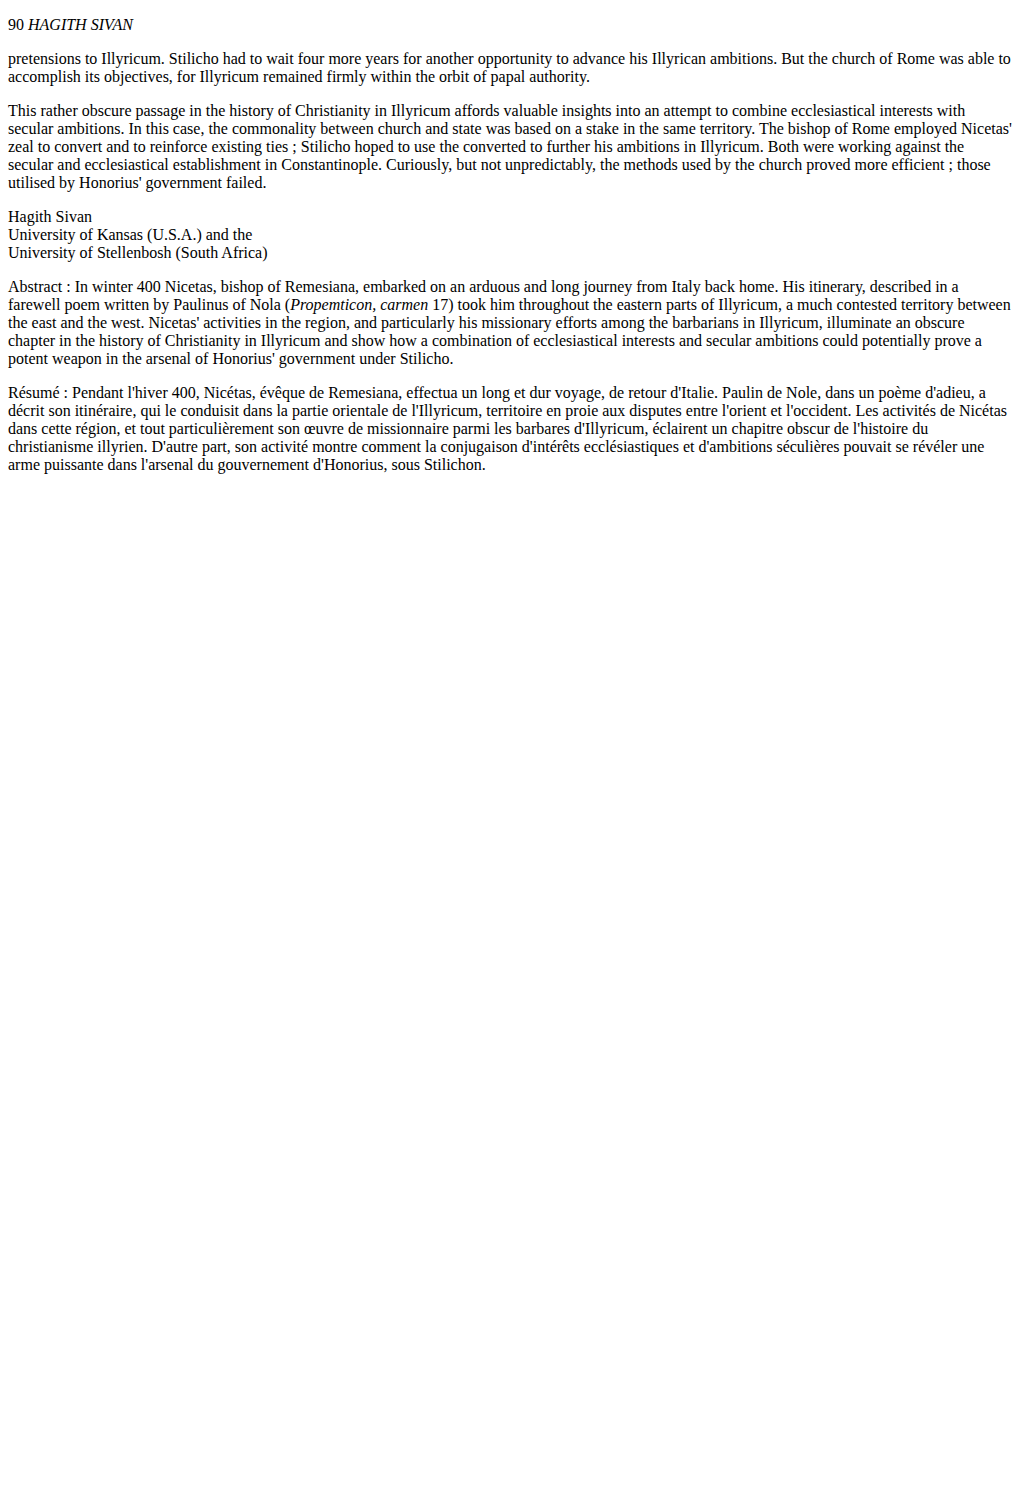90 HAGITH SIVAN
pretensions to Illyricum. Stilicho had to wait four more years for another opportunity to advance his Illyrican ambitions. But the church of Rome was able to accomplish its objectives, for Illyricum remained firmly within the orbit of papal authority.
This rather obscure passage in the history of Christianity in Illyricum affords valuable insights into an attempt to combine ecclesiastical interests with secular ambitions. In this case, the commonality between church and state was based on a stake in the same territory. The bishop of Rome employed Nicetas' zeal to convert and to reinforce existing ties ; Stilicho hoped to use the converted to further his ambitions in Illyricum. Both were working against the secular and ecclesiastical establishment in Constantinople. Curiously, but not unpredictably, the methods used by the church proved more efficient ; those utilised by Honorius' government failed.
Hagith Sivan
University of Kansas (U.S.A.) and the
University of Stellenbosh (South Africa)
Abstract : In winter 400 Nicetas, bishop of Remesiana, embarked on an arduous and long journey from Italy back home. His itinerary, described in a farewell poem written by Paulinus of Nola (Propemticon, carmen 17) took him throughout the eastern parts of Illyricum, a much contested territory between the east and the west. Nicetas' activities in the region, and particularly his missionary efforts among the barbarians in Illyricum, illuminate an obscure chapter in the history of Christianity in Illyricum and show how a combination of ecclesiastical interests and secular ambitions could potentially prove a potent weapon in the arsenal of Honorius' government under Stilicho.
Résumé : Pendant l'hiver 400, Nicétas, évêque de Remesiana, effectua un long et dur voyage, de retour d'Italie. Paulin de Nole, dans un poème d'adieu, a décrit son itinéraire, qui le conduisit dans la partie orientale de l'Illyricum, territoire en proie aux disputes entre l'orient et l'occident. Les activités de Nicétas dans cette région, et tout particulièrement son œuvre de missionnaire parmi les barbares d'Illyricum, éclairent un chapitre obscur de l'histoire du christianisme illyrien. D'autre part, son activité montre comment la conjugaison d'intérêts ecclésiastiques et d'ambitions séculières pouvait se révéler une arme puissante dans l'arsenal du gouvernement d'Honorius, sous Stilichon.